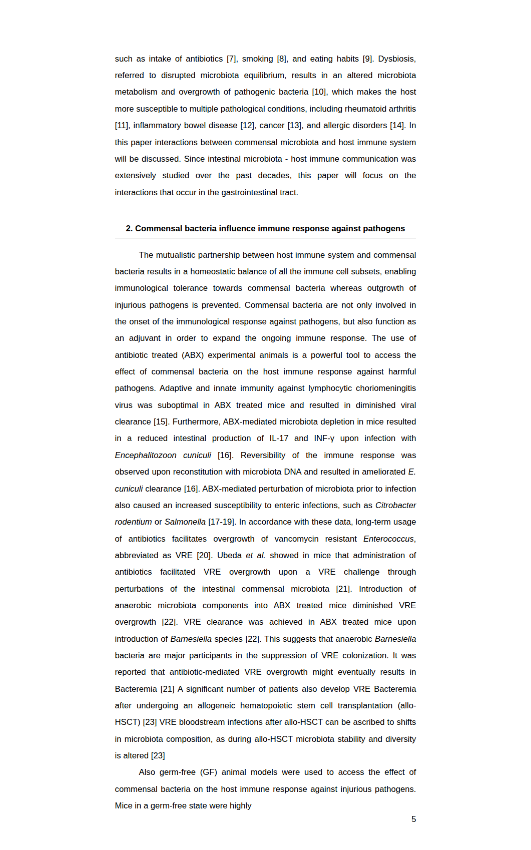such as intake of antibiotics [7], smoking [8], and eating habits [9]. Dysbiosis, referred to disrupted microbiota equilibrium, results in an altered microbiota metabolism and overgrowth of pathogenic bacteria [10], which makes the host more susceptible to multiple pathological conditions, including rheumatoid arthritis [11], inflammatory bowel disease [12], cancer [13], and allergic disorders [14]. In this paper interactions between commensal microbiota and host immune system will be discussed. Since intestinal microbiota - host immune communication was extensively studied over the past decades, this paper will focus on the interactions that occur in the gastrointestinal tract.
2. Commensal bacteria influence immune response against pathogens
The mutualistic partnership between host immune system and commensal bacteria results in a homeostatic balance of all the immune cell subsets, enabling immunological tolerance towards commensal bacteria whereas outgrowth of injurious pathogens is prevented. Commensal bacteria are not only involved in the onset of the immunological response against pathogens, but also function as an adjuvant in order to expand the ongoing immune response. The use of antibiotic treated (ABX) experimental animals is a powerful tool to access the effect of commensal bacteria on the host immune response against harmful pathogens. Adaptive and innate immunity against lymphocytic choriomeningitis virus was suboptimal in ABX treated mice and resulted in diminished viral clearance [15]. Furthermore, ABX-mediated microbiota depletion in mice resulted in a reduced intestinal production of IL-17 and INF-γ upon infection with Encephalitozoon cuniculi [16]. Reversibility of the immune response was observed upon reconstitution with microbiota DNA and resulted in ameliorated E. cuniculi clearance [16]. ABX-mediated perturbation of microbiota prior to infection also caused an increased susceptibility to enteric infections, such as Citrobacter rodentium or Salmonella [17-19]. In accordance with these data, long-term usage of antibiotics facilitates overgrowth of vancomycin resistant Enterococcus, abbreviated as VRE [20]. Ubeda et al. showed in mice that administration of antibiotics facilitated VRE overgrowth upon a VRE challenge through perturbations of the intestinal commensal microbiota [21]. Introduction of anaerobic microbiota components into ABX treated mice diminished VRE overgrowth [22]. VRE clearance was achieved in ABX treated mice upon introduction of Barnesiella species [22]. This suggests that anaerobic Barnesiella bacteria are major participants in the suppression of VRE colonization. It was reported that antibiotic-mediated VRE overgrowth might eventually results in Bacteremia [21] A significant number of patients also develop VRE Bacteremia after undergoing an allogeneic hematopoietic stem cell transplantation (allo-HSCT) [23] VRE bloodstream infections after allo-HSCT can be ascribed to shifts in microbiota composition, as during allo-HSCT microbiota stability and diversity is altered [23]
Also germ-free (GF) animal models were used to access the effect of commensal bacteria on the host immune response against injurious pathogens. Mice in a germ-free state were highly
5